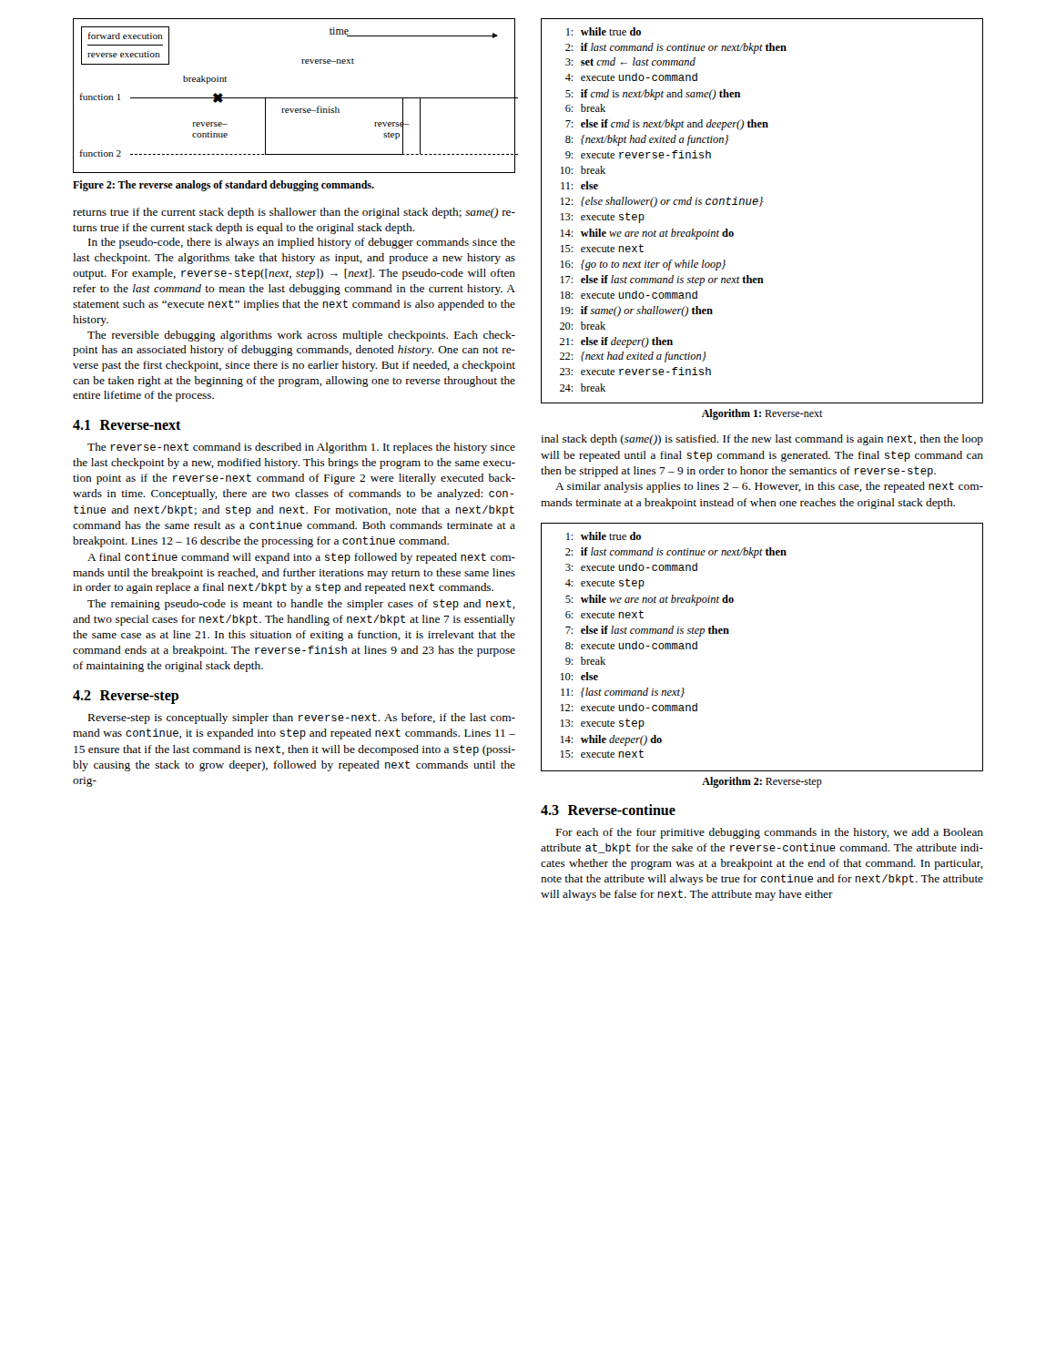forward execution
reverse execution
time
function 1
function 2
breakpoint
✖
reverse–next
reverse–finish
reverse–
continue
reverse–
step
Figure 2: The reverse analogs of standard debugging commands.
returns true if the current stack depth is shallower than the original stack depth; same() returns true if the current stack depth is equal to the original stack depth.
In the pseudo-code, there is always an implied history of debugger commands since the last checkpoint. The algorithms take that history as input, and produce a new history as output. For example, reverse-step([next, step]) → [next]. The pseudo-code will often refer to the last command to mean the last debugging command in the current history. A statement such as “execute next” implies that the next command is also appended to the history.
The reversible debugging algorithms work across multiple checkpoints. Each checkpoint has an associated history of debugging commands, denoted history. One can not reverse past the first checkpoint, since there is no earlier history. But if needed, a checkpoint can be taken right at the beginning of the program, allowing one to reverse throughout the entire lifetime of the process.
4.1 Reverse-next
The reverse-next command is described in Algorithm 1. It replaces the history since the last checkpoint by a new, modified history. This brings the program to the same execution point as if the reverse-next command of Figure 2 were literally executed backwards in time. Conceptually, there are two classes of commands to be analyzed: continue and next/bkpt; and step and next. For motivation, note that a next/bkpt command has the same result as a continue command. Both commands terminate at a breakpoint. Lines 12 – 16 describe the processing for a continue command.
A final continue command will expand into a step followed by repeated next commands until the breakpoint is reached, and further iterations may return to these same lines in order to again replace a final next/bkpt by a step and repeated next commands.
The remaining pseudo-code is meant to handle the simpler cases of step and next, and two special cases for next/bkpt. The handling of next/bkpt at line 7 is essentially the same case as at line 21. In this situation of exiting a function, it is irrelevant that the command ends at a breakpoint. The reverse-finish at lines 9 and 23 has the purpose of maintaining the original stack depth.
4.2 Reverse-step
Reverse-step is conceptually simpler than reverse-next. As before, if the last command was continue, it is expanded into step and repeated next commands. Lines 11 – 15 ensure that if the last command is next, then it will be decomposed into a step (possibly causing the stack to grow deeper), followed by repeated next commands until the orig-
| 1: | while true do |
| 2: | if last command is continue or next/bkpt then |
| 3: | set cmd ← last command |
| 4: | execute undo-command |
| 5: | if cmd is next/bkpt and same() then |
| 6: | break |
| 7: | else if cmd is next/bkpt and deeper() then |
| 8: | {next/bkpt had exited a function} |
| 9: | execute reverse-finish |
| 10: | break |
| 11: | else |
| 12: | {else shallower() or cmd is continue } |
| 13: | execute step |
| 14: | while we are not at breakpoint do |
| 15: | execute next |
| 16: | {go to to next iter of while loop} |
| 17: | else if last command is step or next then |
| 18: | execute undo-command |
| 19: | if same() or shallower() then |
| 20: | break |
| 21: | else if deeper() then |
| 22: | {next had exited a function} |
| 23: | execute reverse-finish |
| 24: | break |
Algorithm 1: Reverse-next
inal stack depth (same()) is satisfied. If the new last command is again next, then the loop will be repeated until a final step command is generated. The final step command can then be stripped at lines 7 – 9 in order to honor the semantics of reverse-step.
A similar analysis applies to lines 2 – 6. However, in this case, the repeated next commands terminate at a breakpoint instead of when one reaches the original stack depth.
| 1: | while true do |
| 2: | if last command is continue or next/bkpt then |
| 3: | execute undo-command |
| 4: | execute step |
| 5: | while we are not at breakpoint do |
| 6: | execute next |
| 7: | else if last command is step then |
| 8: | execute undo-command |
| 9: | break |
| 10: | else |
| 11: | {last command is next} |
| 12: | execute undo-command |
| 13: | execute step |
| 14: | while deeper() do |
| 15: | execute next |
Algorithm 2: Reverse-step
4.3 Reverse-continue
For each of the four primitive debugging commands in the history, we add a Boolean attribute at_bkpt for the sake of the reverse-continue command. The attribute indicates whether the program was at a breakpoint at the end of that command. In particular, note that the attribute will always be true for continue and for next/bkpt. The attribute will always be false for next. The attribute may have either